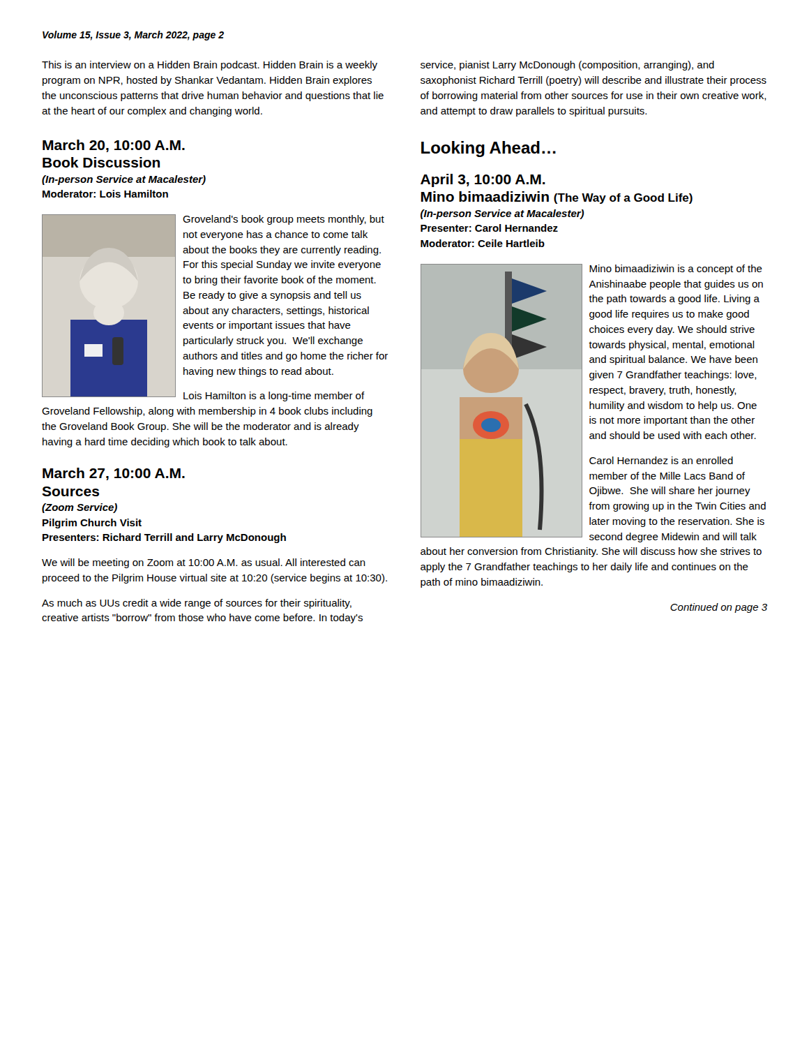Volume 15, Issue 3, March 2022, page 2
This is an interview on a Hidden Brain podcast. Hidden Brain is a weekly program on NPR, hosted by Shankar Vedantam. Hidden Brain explores the unconscious patterns that drive human behavior and questions that lie at the heart of our complex and changing world.
March 20, 10:00 A.M.
Book Discussion
(In-person Service at Macalester)
Moderator: Lois Hamilton
Groveland's book group meets monthly, but not everyone has a chance to come talk about the books they are currently reading. For this special Sunday we invite everyone to bring their favorite book of the moment. Be ready to give a synopsis and tell us about any characters, settings, historical events or important issues that have particularly struck you. We'll exchange authors and titles and go home the richer for having new things to read about.
Lois Hamilton is a long-time member of Groveland Fellowship, along with membership in 4 book clubs including the Groveland Book Group. She will be the moderator and is already having a hard time deciding which book to talk about.
March 27, 10:00 A.M.
Sources
(Zoom Service)
Pilgrim Church Visit
Presenters: Richard Terrill and Larry McDonough
We will be meeting on Zoom at 10:00 A.M. as usual. All interested can proceed to the Pilgrim House virtual site at 10:20 (service begins at 10:30).
As much as UUs credit a wide range of sources for their spirituality, creative artists "borrow" from those who have come before. In today's service, pianist Larry McDonough (composition, arranging), and saxophonist Richard Terrill (poetry) will describe and illustrate their process of borrowing material from other sources for use in their own creative work, and attempt to draw parallels to spiritual pursuits.
Looking Ahead…
April 3, 10:00 A.M.
Mino bimaadiziwin (The Way of a Good Life)
(In-person Service at Macalester)
Presenter: Carol Hernandez
Moderator: Ceile Hartleib
Mino bimaadiziwin is a concept of the Anishinaabe people that guides us on the path towards a good life. Living a good life requires us to make good choices every day. We should strive towards physical, mental, emotional and spiritual balance. We have been given 7 Grandfather teachings: love, respect, bravery, truth, honestly, humility and wisdom to help us. One is not more important than the other and should be used with each other.
Carol Hernandez is an enrolled member of the Mille Lacs Band of Ojibwe. She will share her journey from growing up in the Twin Cities and later moving to the reservation. She is second degree Midewin and will talk about her conversion from Christianity. She will discuss how she strives to apply the 7 Grandfather teachings to her daily life and continues on the path of mino bimaadiziwin.
Continued on page 3